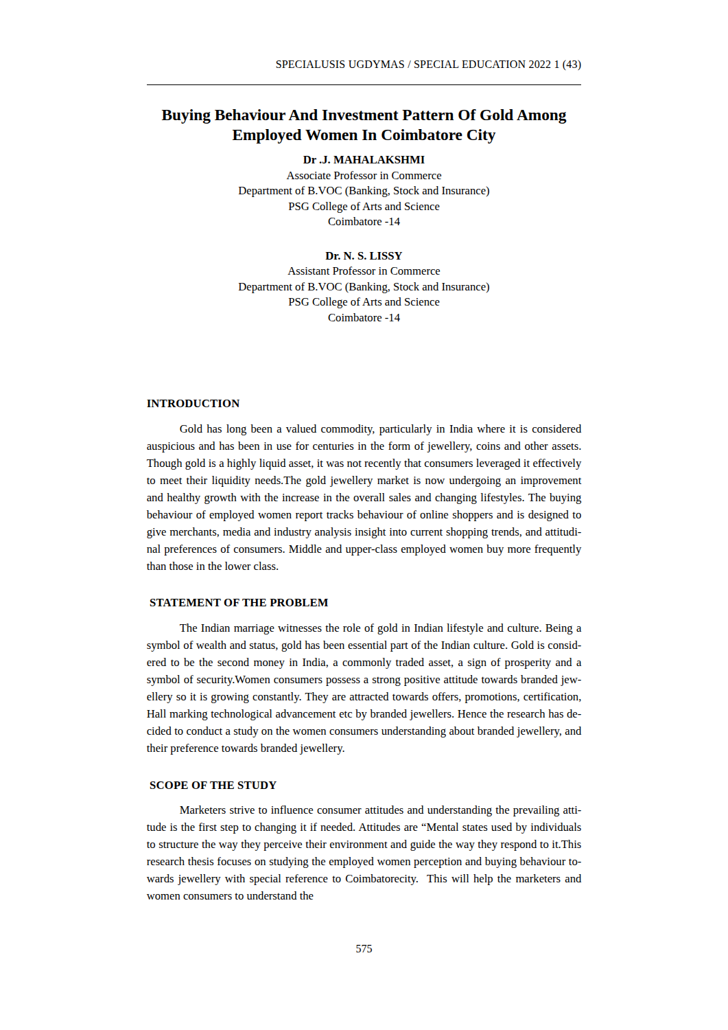SPECIALUSIS UGDYMAS / SPECIAL EDUCATION 2022 1 (43)
Buying Behaviour And Investment Pattern Of Gold Among Employed Women In Coimbatore City
Dr .J. MAHALAKSHMI
Associate Professor in Commerce
Department of B.VOC (Banking, Stock and Insurance)
PSG College of Arts and Science
Coimbatore -14
Dr. N. S. LISSY
Assistant Professor in Commerce
Department of B.VOC (Banking, Stock and Insurance)
PSG College of Arts and Science
Coimbatore -14
Introduction
Gold has long been a valued commodity, particularly in India where it is considered auspicious and has been in use for centuries in the form of jewellery, coins and other assets. Though gold is a highly liquid asset, it was not recently that consumers leveraged it effectively to meet their liquidity needs.The gold jewellery market is now undergoing an improvement and healthy growth with the increase in the overall sales and changing lifestyles. The buying behaviour of employed women report tracks behaviour of online shoppers and is designed to give merchants, media and industry analysis insight into current shopping trends, and attitudinal preferences of consumers. Middle and upper-class employed women buy more frequently than those in the lower class.
Statement of the problem
The Indian marriage witnesses the role of gold in Indian lifestyle and culture. Being a symbol of wealth and status, gold has been essential part of the Indian culture. Gold is considered to be the second money in India, a commonly traded asset, a sign of prosperity and a symbol of security.Women consumers possess a strong positive attitude towards branded jewellery so it is growing constantly. They are attracted towards offers, promotions, certification, Hall marking technological advancement etc by branded jewellers. Hence the research has decided to conduct a study on the women consumers understanding about branded jewellery, and their preference towards branded jewellery.
Scope of the study
Marketers strive to influence consumer attitudes and understanding the prevailing attitude is the first step to changing it if needed. Attitudes are “Mental states used by individuals to structure the way they perceive their environment and guide the way they respond to it.This research thesis focuses on studying the employed women perception and buying behaviour towards jewellery with special reference to Coimbatorecity. This will help the marketers and women consumers to understand the
575